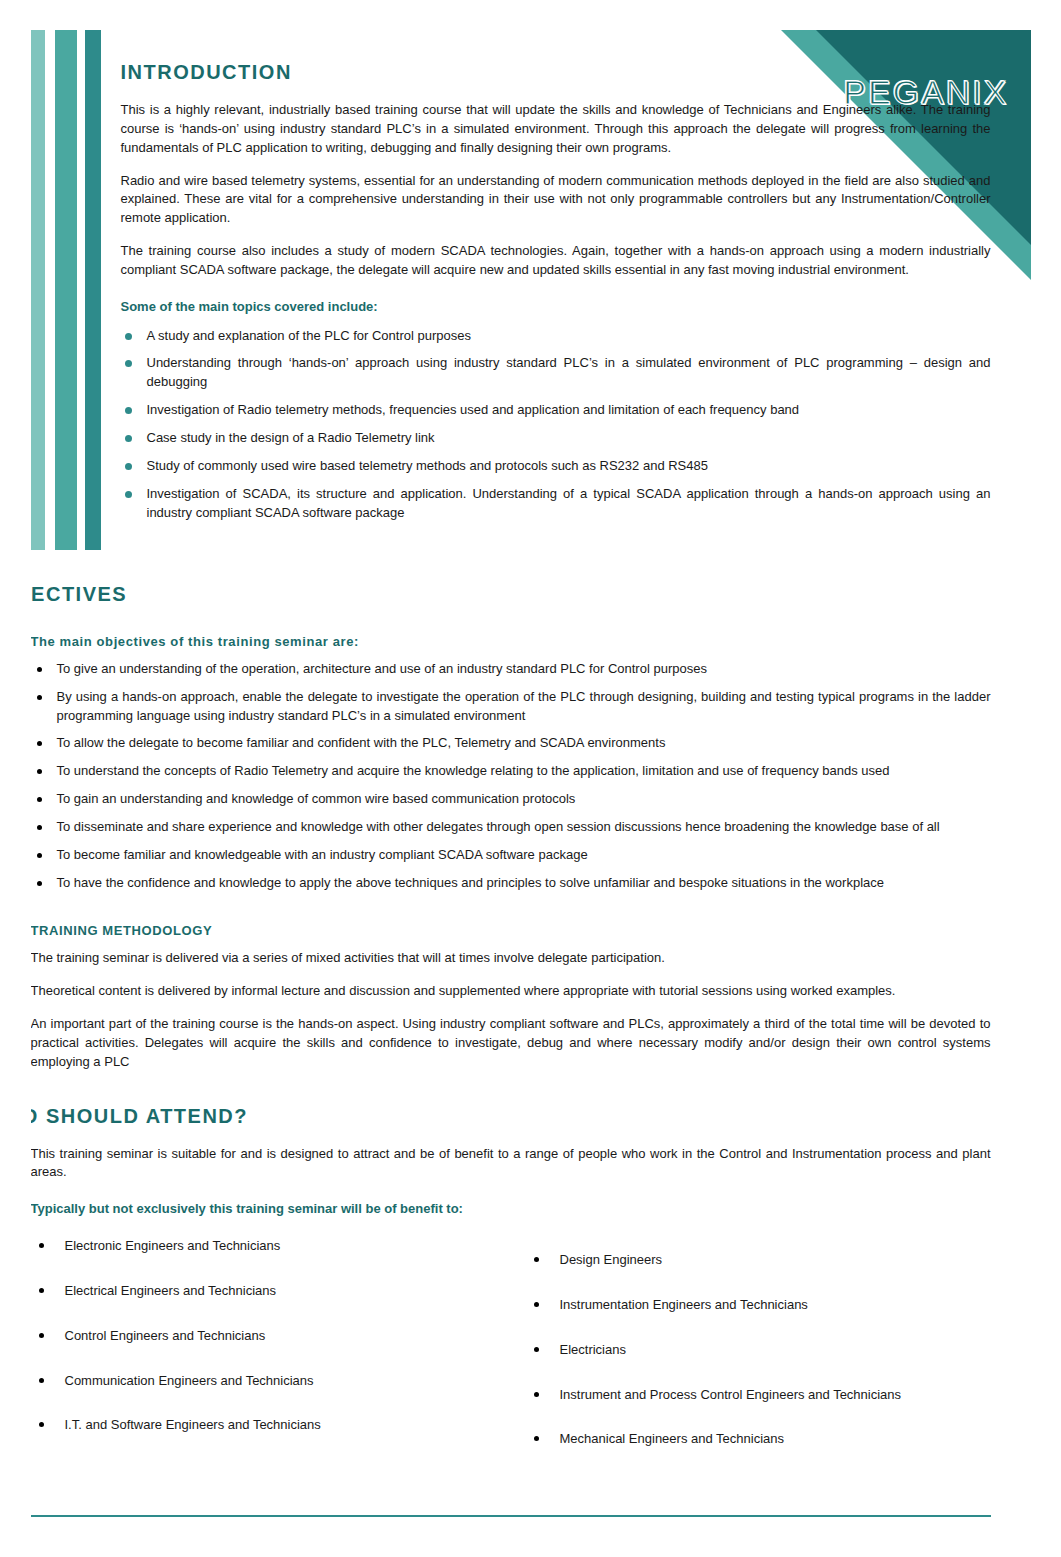PEGANIX
INTRODUCTION
This is a highly relevant, industrially based training course that will update the skills and knowledge of Technicians and Engineers alike. The training course is ‘hands-on’ using industry standard PLC’s in a simulated environment. Through this approach the delegate will progress from learning the fundamentals of PLC application to writing, debugging and finally designing their own programs.
Radio and wire based telemetry systems, essential for an understanding of modern communication methods deployed in the field are also studied and explained. These are vital for a comprehensive understanding in their use with not only programmable controllers but any Instrumentation/Controller remote application.
The training course also includes a study of modern SCADA technologies. Again, together with a hands-on approach using a modern industrially compliant SCADA software package, the delegate will acquire new and updated skills essential in any fast moving industrial environment.
Some of the main topics covered include:
A study and explanation of the PLC for Control purposes
Understanding through ‘hands-on’ approach using industry standard PLC’s in a simulated environment of PLC programming – design and debugging
Investigation of Radio telemetry methods, frequencies used and application and limitation of each frequency band
Case study in the design of a Radio Telemetry link
Study of commonly used wire based telemetry methods and protocols such as RS232 and RS485
Investigation of SCADA, its structure and application. Understanding of a typical SCADA application through a hands-on approach using an industry compliant SCADA software package
OBJECTIVES
The main objectives of this training seminar are:
To give an understanding of the operation, architecture and use of an industry standard PLC for Control purposes
By using a hands-on approach, enable the delegate to investigate the operation of the PLC through designing, building and testing typical programs in the ladder programming language using industry standard PLC’s in a simulated environment
To allow the delegate to become familiar and confident with the PLC, Telemetry and SCADA environments
To understand the concepts of Radio Telemetry and acquire the knowledge relating to the application, limitation and use of frequency bands used
To gain an understanding and knowledge of common wire based communication protocols
To disseminate and share experience and knowledge with other delegates through open session discussions hence broadening the knowledge base of all
To become familiar and knowledgeable with an industry compliant SCADA software package
To have the confidence and knowledge to apply the above techniques and principles to solve unfamiliar and bespoke situations in the workplace
TRAINING METHODOLOGY
The training seminar is delivered via a series of mixed activities that will at times involve delegate participation.
Theoretical content is delivered by informal lecture and discussion and supplemented where appropriate with tutorial sessions using worked examples.
An important part of the training course is the hands-on aspect. Using industry compliant software and PLCs, approximately a third of the total time will be devoted to practical activities. Delegates will acquire the skills and confidence to investigate, debug and where necessary modify and/or design their own control systems employing a PLC
WHO SHOULD ATTEND?
This training seminar is suitable for and is designed to attract and be of benefit to a range of people who work in the Control and Instrumentation process and plant areas.
Typically but not exclusively this training seminar will be of benefit to:
Electronic Engineers and Technicians
Electrical Engineers and Technicians
Control Engineers and Technicians
Communication Engineers and Technicians
I.T. and Software Engineers and Technicians
Design Engineers
Instrumentation Engineers and Technicians
Electricians
Instrument and Process Control Engineers and Technicians
Mechanical Engineers and Technicians